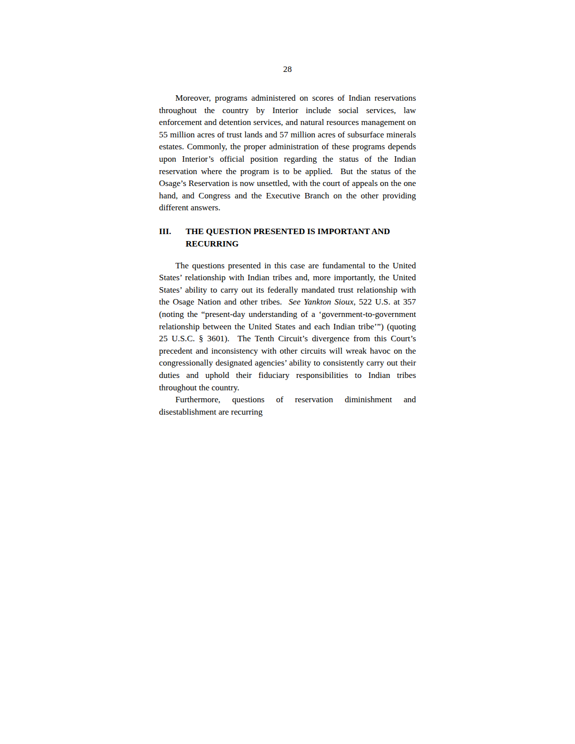28
Moreover, programs administered on scores of Indian reservations throughout the country by Interior include social services, law enforcement and detention services, and natural resources management on 55 million acres of trust lands and 57 million acres of subsurface minerals estates. Commonly, the proper administration of these programs depends upon Interior’s official position regarding the status of the Indian reservation where the program is to be applied. But the status of the Osage’s Reservation is now unsettled, with the court of appeals on the one hand, and Congress and the Executive Branch on the other providing different answers.
III. The Question Presented Is Important and Recurring
The questions presented in this case are fundamental to the United States’ relationship with Indian tribes and, more importantly, the United States’ ability to carry out its federally mandated trust relationship with the Osage Nation and other tribes. See Yankton Sioux, 522 U.S. at 357 (noting the “present-day understanding of a ‘government-to-government relationship between the United States and each Indian tribe’”) (quoting 25 U.S.C. § 3601). The Tenth Circuit’s divergence from this Court’s precedent and inconsistency with other circuits will wreak havoc on the congressionally designated agencies’ ability to consistently carry out their duties and uphold their fiduciary responsibilities to Indian tribes throughout the country.
Furthermore, questions of reservation diminishment and disestablishment are recurring